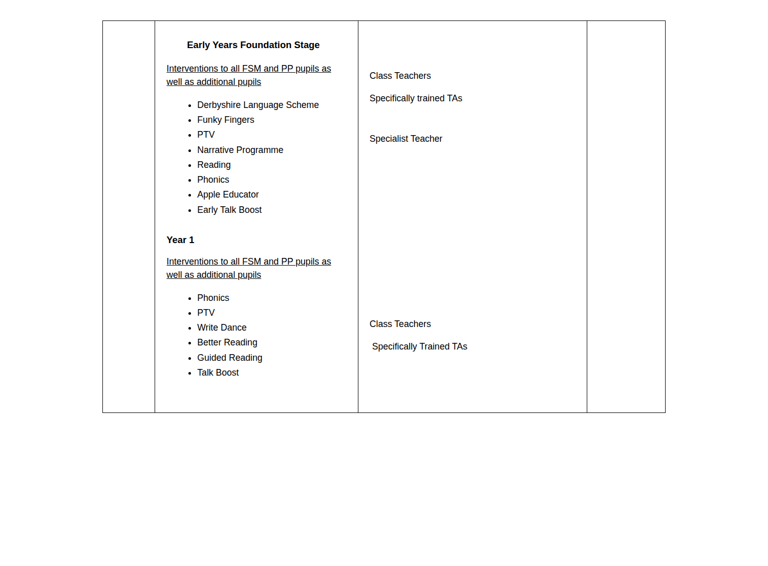| | Early Years Foundation Stage Interventions to all FSM and PP pupils as well as additional pupils Derbyshire Language Scheme Funky Fingers PTV Narrative Programme Reading Phonics Apple Educator Early Talk Boost Year 1 Interventions to all FSM and PP pupils as well as additional pupils Phonics PTV Write Dance Better Reading Guided Reading Talk Boost | Class Teachers Specifically trained TAs Specialist Teacher Class Teachers Specifically Trained TAs | |